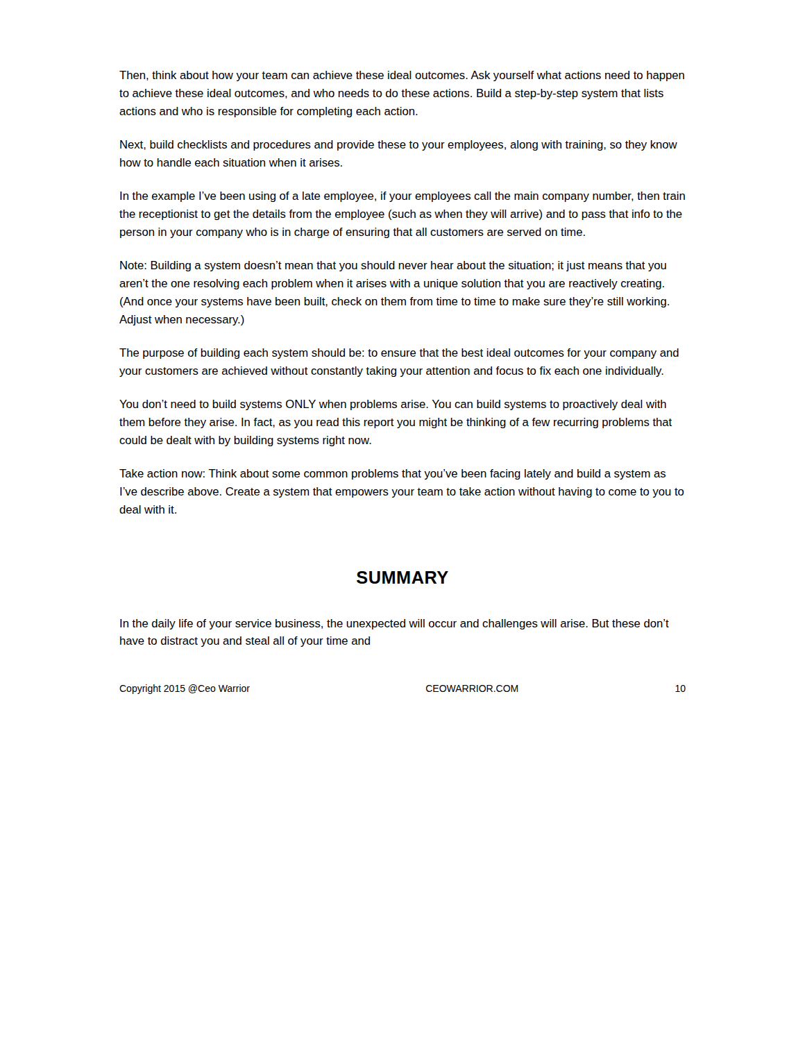Then, think about how your team can achieve these ideal outcomes. Ask yourself what actions need to happen to achieve these ideal outcomes, and who needs to do these actions. Build a step-by-step system that lists actions and who is responsible for completing each action.
Next, build checklists and procedures and provide these to your employees, along with training, so they know how to handle each situation when it arises.
In the example I’ve been using of a late employee, if your employees call the main company number, then train the receptionist to get the details from the employee (such as when they will arrive) and to pass that info to the person in your company who is in charge of ensuring that all customers are served on time.
Note: Building a system doesn’t mean that you should never hear about the situation; it just means that you aren’t the one resolving each problem when it arises with a unique solution that you are reactively creating. (And once your systems have been built, check on them from time to time to make sure they’re still working. Adjust when necessary.)
The purpose of building each system should be: to ensure that the best ideal outcomes for your company and your customers are achieved without constantly taking your attention and focus to fix each one individually.
You don’t need to build systems ONLY when problems arise. You can build systems to proactively deal with them before they arise. In fact, as you read this report you might be thinking of a few recurring problems that could be dealt with by building systems right now.
Take action now: Think about some common problems that you’ve been facing lately and build a system as I’ve describe above. Create a system that empowers your team to take action without having to come to you to deal with it.
SUMMARY
In the daily life of your service business, the unexpected will occur and challenges will arise. But these don’t have to distract you and steal all of your time and
Copyright 2015 @Ceo Warrior CEOWARRIOR.COM 10